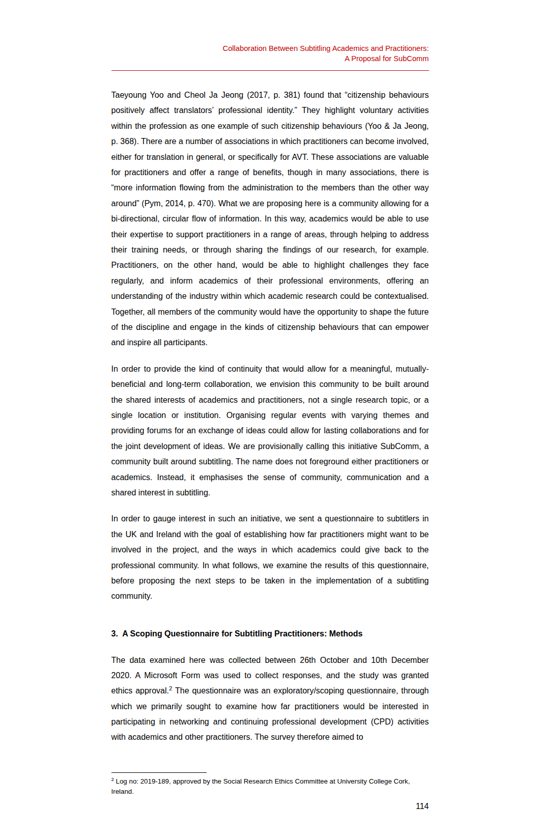Collaboration Between Subtitling Academics and Practitioners: A Proposal for SubComm
Taeyoung Yoo and Cheol Ja Jeong (2017, p. 381) found that “citizenship behaviours positively affect translators’ professional identity.” They highlight voluntary activities within the profession as one example of such citizenship behaviours (Yoo & Ja Jeong, p. 368). There are a number of associations in which practitioners can become involved, either for translation in general, or specifically for AVT. These associations are valuable for practitioners and offer a range of benefits, though in many associations, there is “more information flowing from the administration to the members than the other way around” (Pym, 2014, p. 470). What we are proposing here is a community allowing for a bi-directional, circular flow of information. In this way, academics would be able to use their expertise to support practitioners in a range of areas, through helping to address their training needs, or through sharing the findings of our research, for example. Practitioners, on the other hand, would be able to highlight challenges they face regularly, and inform academics of their professional environments, offering an understanding of the industry within which academic research could be contextualised. Together, all members of the community would have the opportunity to shape the future of the discipline and engage in the kinds of citizenship behaviours that can empower and inspire all participants.
In order to provide the kind of continuity that would allow for a meaningful, mutually-beneficial and long-term collaboration, we envision this community to be built around the shared interests of academics and practitioners, not a single research topic, or a single location or institution. Organising regular events with varying themes and providing forums for an exchange of ideas could allow for lasting collaborations and for the joint development of ideas. We are provisionally calling this initiative SubComm, a community built around subtitling. The name does not foreground either practitioners or academics. Instead, it emphasises the sense of community, communication and a shared interest in subtitling.
In order to gauge interest in such an initiative, we sent a questionnaire to subtitlers in the UK and Ireland with the goal of establishing how far practitioners might want to be involved in the project, and the ways in which academics could give back to the professional community. In what follows, we examine the results of this questionnaire, before proposing the next steps to be taken in the implementation of a subtitling community.
3. A Scoping Questionnaire for Subtitling Practitioners: Methods
The data examined here was collected between 26th October and 10th December 2020. A Microsoft Form was used to collect responses, and the study was granted ethics approval.2 The questionnaire was an exploratory/scoping questionnaire, through which we primarily sought to examine how far practitioners would be interested in participating in networking and continuing professional development (CPD) activities with academics and other practitioners. The survey therefore aimed to
2 Log no: 2019-189, approved by the Social Research Ethics Committee at University College Cork, Ireland.
114